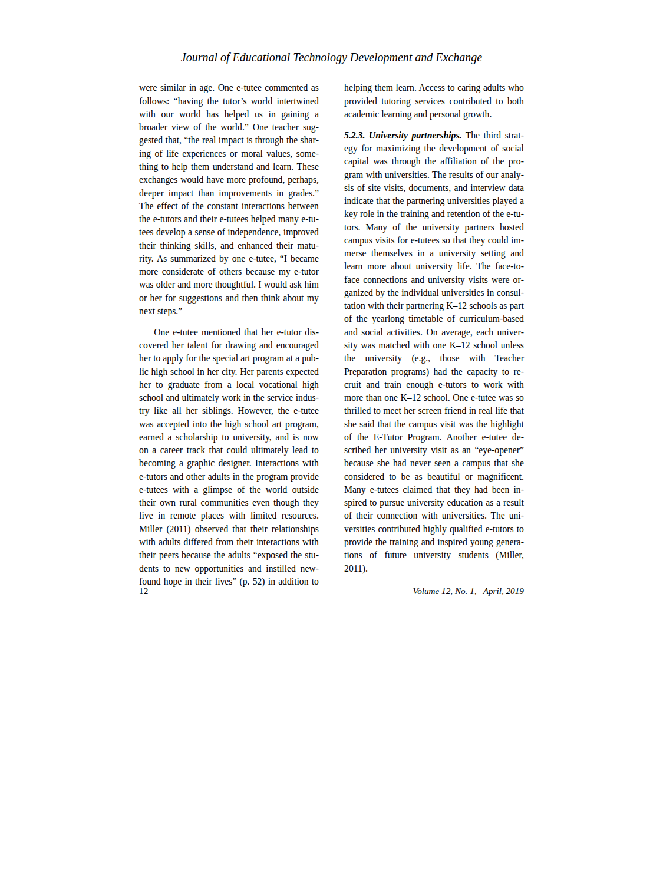Journal of Educational Technology Development and Exchange
were similar in age. One e-tutee commented as follows: “having the tutor’s world intertwined with our world has helped us in gaining a broader view of the world.” One teacher suggested that, “the real impact is through the sharing of life experiences or moral values, something to help them understand and learn. These exchanges would have more profound, perhaps, deeper impact than improvements in grades.” The effect of the constant interactions between the e-tutors and their e-tutees helped many e-tutees develop a sense of independence, improved their thinking skills, and enhanced their maturity. As summarized by one e-tutee, “I became more considerate of others because my e-tutor was older and more thoughtful. I would ask him or her for suggestions and then think about my next steps.”
One e-tutee mentioned that her e-tutor discovered her talent for drawing and encouraged her to apply for the special art program at a public high school in her city. Her parents expected her to graduate from a local vocational high school and ultimately work in the service industry like all her siblings. However, the e-tutee was accepted into the high school art program, earned a scholarship to university, and is now on a career track that could ultimately lead to becoming a graphic designer. Interactions with e-tutors and other adults in the program provide e-tutees with a glimpse of the world outside their own rural communities even though they live in remote places with limited resources. Miller (2011) observed that their relationships with adults differed from their interactions with their peers because the adults “exposed the students to new opportunities and instilled newfound hope in their lives” (p. 52) in addition to helping them learn. Access to caring adults who provided tutoring services contributed to both academic learning and personal growth.
5.2.3. University partnerships. The third strategy for maximizing the development of social capital was through the affiliation of the program with universities. The results of our analysis of site visits, documents, and interview data indicate that the partnering universities played a key role in the training and retention of the e-tutors. Many of the university partners hosted campus visits for e-tutees so that they could immerse themselves in a university setting and learn more about university life. The face-to-face connections and university visits were organized by the individual universities in consultation with their partnering K–12 schools as part of the yearlong timetable of curriculum-based and social activities. On average, each university was matched with one K–12 school unless the university (e.g., those with Teacher Preparation programs) had the capacity to recruit and train enough e-tutors to work with more than one K–12 school. One e-tutee was so thrilled to meet her screen friend in real life that she said that the campus visit was the highlight of the E-Tutor Program. Another e-tutee described her university visit as an “eye-opener” because she had never seen a campus that she considered to be as beautiful or magnificent. Many e-tutees claimed that they had been inspired to pursue university education as a result of their connection with universities. The universities contributed highly qualified e-tutors to provide the training and inspired young generations of future university students (Miller, 2011).
12 Volume 12, No. 1, April, 2019